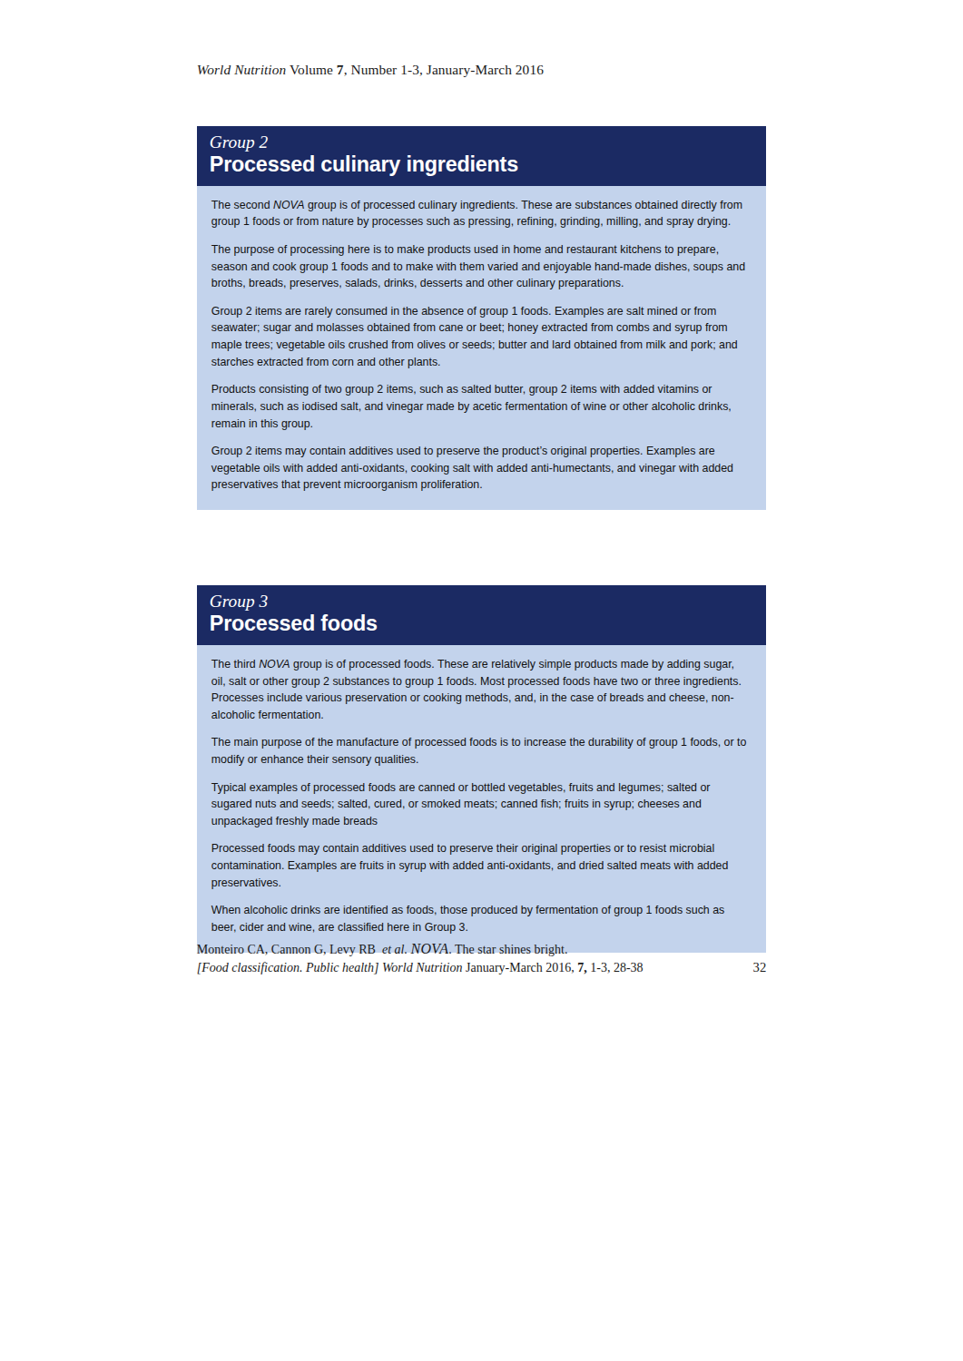World Nutrition Volume 7, Number 1-3, January-March 2016
Group 2
Processed culinary ingredients
The second NOVA group is of processed culinary ingredients. These are substances obtained directly from group 1 foods or from nature by processes such as pressing, refining, grinding, milling, and spray drying.
The purpose of processing here is to make products used in home and restaurant kitchens to prepare, season and cook group 1 foods and to make with them varied and enjoyable hand-made dishes, soups and broths, breads, preserves, salads, drinks, desserts and other culinary preparations.
Group 2 items are rarely consumed in the absence of group 1 foods. Examples are salt mined or from seawater; sugar and molasses obtained from cane or beet; honey extracted from combs and syrup from maple trees; vegetable oils crushed from olives or seeds; butter and lard obtained from milk and pork; and starches extracted from corn and other plants.
Products consisting of two group 2 items, such as salted butter, group 2 items with added vitamins or minerals, such as iodised salt, and vinegar made by acetic fermentation of wine or other alcoholic drinks, remain in this group.
Group 2 items may contain additives used to preserve the product’s original properties. Examples are vegetable oils with added anti-oxidants, cooking salt with added anti-humectants, and vinegar with added preservatives that prevent microorganism proliferation.
Group 3
Processed foods
The third NOVA group is of processed foods. These are relatively simple products made by adding sugar, oil, salt or other group 2 substances to group 1 foods. Most processed foods have two or three ingredients. Processes include various preservation or cooking methods, and, in the case of breads and cheese, non-alcoholic fermentation.
The main purpose of the manufacture of processed foods is to increase the durability of group 1 foods, or to modify or enhance their sensory qualities.
Typical examples of processed foods are canned or bottled vegetables, fruits and legumes; salted or sugared nuts and seeds; salted, cured, or smoked meats; canned fish; fruits in syrup; cheeses and unpackaged freshly made breads
Processed foods may contain additives used to preserve their original properties or to resist microbial contamination. Examples are fruits in syrup with added anti-oxidants, and dried salted meats with added preservatives.
When alcoholic drinks are identified as foods, those produced by fermentation of group 1 foods such as beer, cider and wine, are classified here in Group 3.
Monteiro CA, Cannon G, Levy RB et al. NOVA. The star shines bright.
[Food classification. Public health] World Nutrition January-March 2016, 7, 1-3, 28-38 32